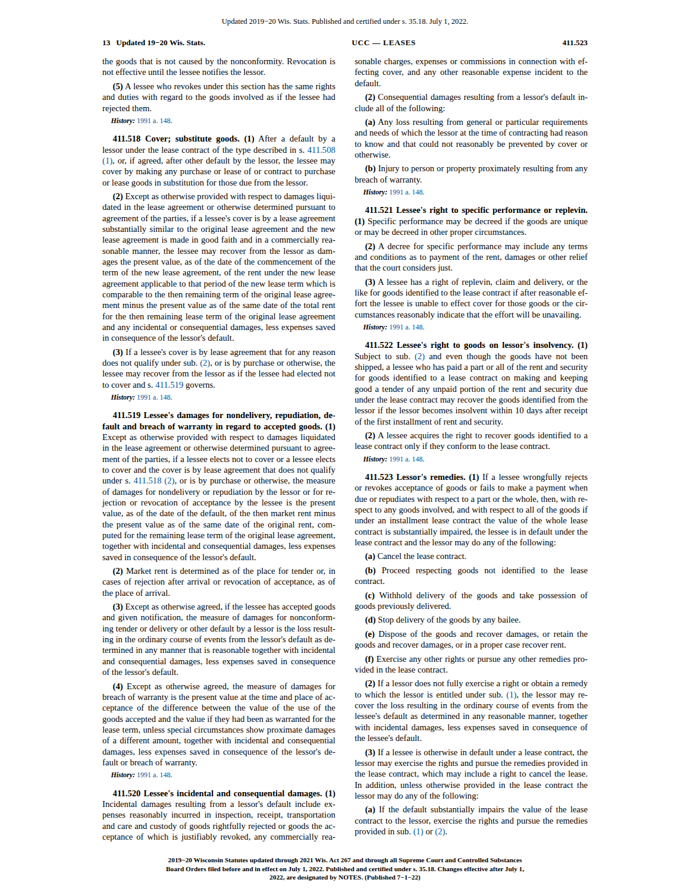Updated 2019−20 Wis. Stats. Published and certified under s. 35.18. July 1, 2022.
13 Updated 19−20 Wis. Stats. UCC — LEASES 411.523
the goods that is not caused by the nonconformity. Revocation is not effective until the lessee notifies the lessor.
(5) A lessee who revokes under this section has the same rights and duties with regard to the goods involved as if the lessee had rejected them.
History: 1991 a. 148.
411.518 Cover; substitute goods. (1) After a default by a lessor under the lease contract of the type described in s. 411.508 (1), or, if agreed, after other default by the lessor, the lessee may cover by making any purchase or lease of or contract to purchase or lease goods in substitution for those due from the lessor.
(2) Except as otherwise provided with respect to damages liquidated in the lease agreement or otherwise determined pursuant to agreement of the parties, if a lessee's cover is by a lease agreement substantially similar to the original lease agreement and the new lease agreement is made in good faith and in a commercially reasonable manner, the lessee may recover from the lessor as damages the present value, as of the date of the commencement of the term of the new lease agreement, of the rent under the new lease agreement applicable to that period of the new lease term which is comparable to the then remaining term of the original lease agreement minus the present value as of the same date of the total rent for the then remaining lease term of the original lease agreement and any incidental or consequential damages, less expenses saved in consequence of the lessor's default.
(3) If a lessee's cover is by lease agreement that for any reason does not qualify under sub. (2), or is by purchase or otherwise, the lessee may recover from the lessor as if the lessee had elected not to cover and s. 411.519 governs.
History: 1991 a. 148.
411.519 Lessee's damages for nondelivery, repudiation, default and breach of warranty in regard to accepted goods. (1) Except as otherwise provided with respect to damages liquidated in the lease agreement or otherwise determined pursuant to agreement of the parties, if a lessee elects not to cover or a lessee elects to cover and the cover is by lease agreement that does not qualify under s. 411.518 (2), or is by purchase or otherwise, the measure of damages for nondelivery or repudiation by the lessor or for rejection or revocation of acceptance by the lessee is the present value, as of the date of the default, of the then market rent minus the present value as of the same date of the original rent, computed for the remaining lease term of the original lease agreement, together with incidental and consequential damages, less expenses saved in consequence of the lessor's default.
(2) Market rent is determined as of the place for tender or, in cases of rejection after arrival or revocation of acceptance, as of the place of arrival.
(3) Except as otherwise agreed, if the lessee has accepted goods and given notification, the measure of damages for nonconforming tender or delivery or other default by a lessor is the loss resulting in the ordinary course of events from the lessor's default as determined in any manner that is reasonable together with incidental and consequential damages, less expenses saved in consequence of the lessor's default.
(4) Except as otherwise agreed, the measure of damages for breach of warranty is the present value at the time and place of acceptance of the difference between the value of the use of the goods accepted and the value if they had been as warranted for the lease term, unless special circumstances show proximate damages of a different amount, together with incidental and consequential damages, less expenses saved in consequence of the lessor's default or breach of warranty.
History: 1991 a. 148.
411.520 Lessee's incidental and consequential damages. (1) Incidental damages resulting from a lessor's default include expenses reasonably incurred in inspection, receipt, transportation and care and custody of goods rightfully rejected or goods the acceptance of which is justifiably revoked, any commercially reasonable charges, expenses or commissions in connection with effecting cover, and any other reasonable expense incident to the default.
(2) Consequential damages resulting from a lessor's default include all of the following:
(a) Any loss resulting from general or particular requirements and needs of which the lessor at the time of contracting had reason to know and that could not reasonably be prevented by cover or otherwise.
(b) Injury to person or property proximately resulting from any breach of warranty.
History: 1991 a. 148.
411.521 Lessee's right to specific performance or replevin. (1) Specific performance may be decreed if the goods are unique or may be decreed in other proper circumstances.
(2) A decree for specific performance may include any terms and conditions as to payment of the rent, damages or other relief that the court considers just.
(3) A lessee has a right of replevin, claim and delivery, or the like for goods identified to the lease contract if after reasonable effort the lessee is unable to effect cover for those goods or the circumstances reasonably indicate that the effort will be unavailing.
History: 1991 a. 148.
411.522 Lessee's right to goods on lessor's insolvency. (1) Subject to sub. (2) and even though the goods have not been shipped, a lessee who has paid a part or all of the rent and security for goods identified to a lease contract on making and keeping good a tender of any unpaid portion of the rent and security due under the lease contract may recover the goods identified from the lessor if the lessor becomes insolvent within 10 days after receipt of the first installment of rent and security.
(2) A lessee acquires the right to recover goods identified to a lease contract only if they conform to the lease contract.
History: 1991 a. 148.
411.523 Lessor's remedies. (1) If a lessee wrongfully rejects or revokes acceptance of goods or fails to make a payment when due or repudiates with respect to a part or the whole, then, with respect to any goods involved, and with respect to all of the goods if under an installment lease contract the value of the whole lease contract is substantially impaired, the lessee is in default under the lease contract and the lessor may do any of the following:
(a) Cancel the lease contract.
(b) Proceed respecting goods not identified to the lease contract.
(c) Withhold delivery of the goods and take possession of goods previously delivered.
(d) Stop delivery of the goods by any bailee.
(e) Dispose of the goods and recover damages, or retain the goods and recover damages, or in a proper case recover rent.
(f) Exercise any other rights or pursue any other remedies provided in the lease contract.
(2) If a lessor does not fully exercise a right or obtain a remedy to which the lessor is entitled under sub. (1), the lessor may recover the loss resulting in the ordinary course of events from the lessee's default as determined in any reasonable manner, together with incidental damages, less expenses saved in consequence of the lessee's default.
(3) If a lessee is otherwise in default under a lease contract, the lessor may exercise the rights and pursue the remedies provided in the lease contract, which may include a right to cancel the lease. In addition, unless otherwise provided in the lease contract the lessor may do any of the following:
(a) If the default substantially impairs the value of the lease contract to the lessor, exercise the rights and pursue the remedies provided in sub. (1) or (2).
2019−20 Wisconsin Statutes updated through 2021 Wis. Act 267 and through all Supreme Court and Controlled Substances
Board Orders filed before and in effect on July 1, 2022. Published and certified under s. 35.18. Changes effective after July 1,
2022, are designated by NOTES. (Published 7−1−22)